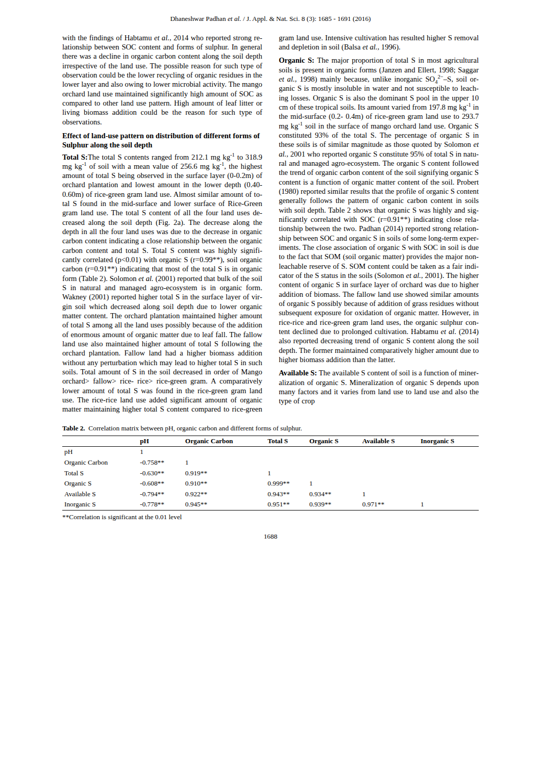Dhaneshwar Padhan et al. / J. Appl. & Nat. Sci. 8 (3): 1685 - 1691 (2016)
with the findings of Habtamu et al., 2014 who reported strong relationship between SOC content and forms of sulphur. In general there was a decline in organic carbon content along the soil depth irrespective of the land use. The possible reason for such type of observation could be the lower recycling of organic residues in the lower layer and also owing to lower microbial activity. The mango orchard land use maintained significantly high amount of SOC as compared to other land use pattern. High amount of leaf litter or living biomass addition could be the reason for such type of observations.
Effect of land-use pattern on distribution of different forms of Sulphur along the soil depth
Total S: The total S contents ranged from 212.1 mg kg-1 to 318.9 mg kg-1 of soil with a mean value of 256.6 mg kg-1, the highest amount of total S being observed in the surface layer (0-0.2m) of orchard plantation and lowest amount in the lower depth (0.40-0.60m) of rice-green gram land use. Almost similar amount of total S found in the mid-surface and lower surface of Rice-Green gram land use. The total S content of all the four land uses decreased along the soil depth (Fig. 2a). The decrease along the depth in all the four land uses was due to the decrease in organic carbon content indicating a close relationship between the organic carbon content and total S. Total S content was highly significantly correlated (p<0.01) with organic S (r=0.99**), soil organic carbon (r=0.91**) indicating that most of the total S is in organic form (Table 2). Solomon et al. (2001) reported that bulk of the soil S in natural and managed agro-ecosystem is in organic form. Wakney (2001) reported higher total S in the surface layer of virgin soil which decreased along soil depth due to lower organic matter content. The orchard plantation maintained higher amount of total S among all the land uses possibly because of the addition of enormous amount of organic matter due to leaf fall. The fallow land use also maintained higher amount of total S following the orchard plantation. Fallow land had a higher biomass addition without any perturbation which may lead to higher total S in such soils. Total amount of S in the soil decreased in order of Mango orchard> fallow> rice- rice> rice-green gram. A comparatively lower amount of total S was found in the rice-green gram land use. The rice-rice land use added significant amount of organic matter maintaining higher total S content compared to rice-green gram land use. Intensive cultivation has resulted higher S removal and depletion in soil (Balsa et al., 1996).
Organic S: The major proportion of total S in most agricultural soils is present in organic forms (Janzen and Ellert, 1998; Saggar et al., 1998) mainly because, unlike inorganic SO42−–S, soil organic S is mostly insoluble in water and not susceptible to leaching losses. Organic S is also the dominant S pool in the upper 10 cm of these tropical soils. Its amount varied from 197.8 mg kg-1 in the mid-surface (0.2- 0.4m) of rice-green gram land use to 293.7 mg kg-1 soil in the surface of mango orchard land use. Organic S constituted 93% of the total S. The percentage of organic S in these soils is of similar magnitude as those quoted by Solomon et al., 2001 who reported organic S constitute 95% of total S in natural and managed agro-ecosystem. The organic S content followed the trend of organic carbon content of the soil signifying organic S content is a function of organic matter content of the soil. Probert (1980) reported similar results that the profile of organic S content generally follows the pattern of organic carbon content in soils with soil depth. Table 2 shows that organic S was highly and significantly correlated with SOC (r=0.91**) indicating close relationship between the two. Padhan (2014) reported strong relationship between SOC and organic S in soils of some long-term experiments. The close association of organic S with SOC in soil is due to the fact that SOM (soil organic matter) provides the major non- leachable reserve of S. SOM content could be taken as a fair indicator of the S status in the soils (Solomon et al., 2001). The higher content of organic S in surface layer of orchard was due to higher addition of biomass. The fallow land use showed similar amounts of organic S possibly because of addition of grass residues without subsequent exposure for oxidation of organic matter. However, in rice-rice and rice-green gram land uses, the organic sulphur content declined due to prolonged cultivation. Habtamu et al. (2014) also reported decreasing trend of organic S content along the soil depth. The former maintained comparatively higher amount due to higher biomass addition than the latter.
Available S: The available S content of soil is a function of mineralization of organic S. Mineralization of organic S depends upon many factors and it varies from land use to land use and also the type of crop
Table 2. Correlation matrix between pH, organic carbon and different forms of sulphur.
| | pH | Organic Carbon | Total S | Organic S | Available S | Inorganic S |
| --- | --- | --- | --- | --- | --- | --- |
| pH | 1 | | | | | |
| Organic Carbon | -0.758** | 1 | | | | |
| Total S | -0.630** | 0.919** | 1 | | | |
| Organic S | -0.608** | 0.910** | 0.999** | 1 | | |
| Available S | -0.794** | 0.922** | 0.943** | 0.934** | 1 | |
| Inorganic S | -0.778** | 0.945** | 0.951** | 0.939** | 0.971** | 1 |
**Correlation is significant at the 0.01 level
1688